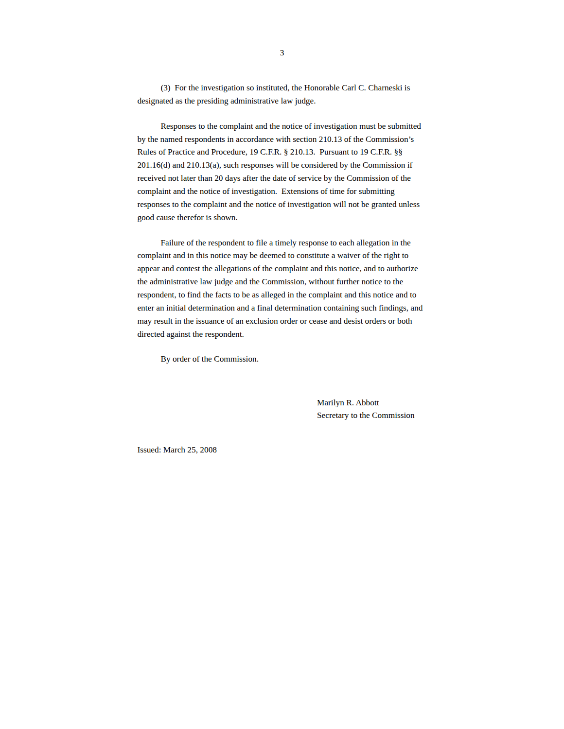3
(3) For the investigation so instituted, the Honorable Carl C. Charneski is designated as the presiding administrative law judge.
Responses to the complaint and the notice of investigation must be submitted by the named respondents in accordance with section 210.13 of the Commission’s Rules of Practice and Procedure, 19 C.F.R. § 210.13. Pursuant to 19 C.F.R. §§ 201.16(d) and 210.13(a), such responses will be considered by the Commission if received not later than 20 days after the date of service by the Commission of the complaint and the notice of investigation. Extensions of time for submitting responses to the complaint and the notice of investigation will not be granted unless good cause therefor is shown.
Failure of the respondent to file a timely response to each allegation in the complaint and in this notice may be deemed to constitute a waiver of the right to appear and contest the allegations of the complaint and this notice, and to authorize the administrative law judge and the Commission, without further notice to the respondent, to find the facts to be as alleged in the complaint and this notice and to enter an initial determination and a final determination containing such findings, and may result in the issuance of an exclusion order or cease and desist orders or both directed against the respondent.
By order of the Commission.
Marilyn R. Abbott
Secretary to the Commission
Issued: March 25, 2008